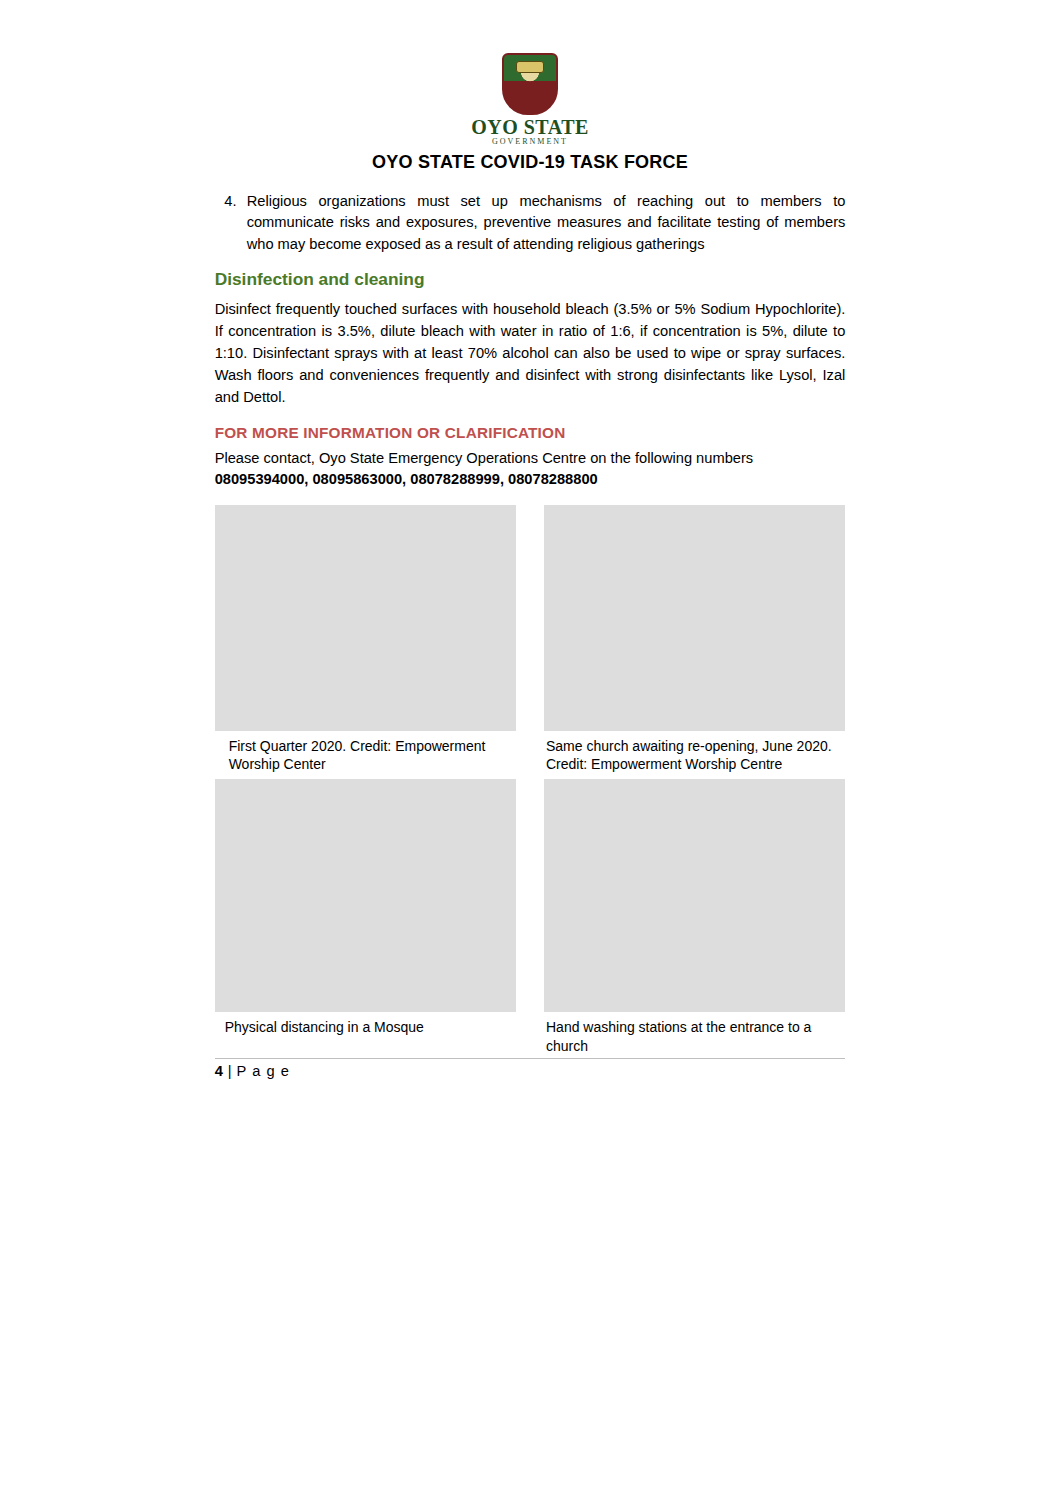OYO STATE
Government
OYO STATE COVID-19 TASK FORCE
Religious organizations must set up mechanisms of reaching out to members to communicate risks and exposures, preventive measures and facilitate testing of members who may become exposed as a result of attending religious gatherings
Disinfection and cleaning
Disinfect frequently touched surfaces with household bleach (3.5% or 5% Sodium Hypochlorite). If concentration is 3.5%, dilute bleach with water in ratio of 1:6, if concentration is 5%, dilute to 1:10. Disinfectant sprays with at least 70% alcohol can also be used to wipe or spray surfaces. Wash floors and conveniences frequently and disinfect with strong disinfectants like Lysol, Izal and Dettol.
FOR MORE INFORMATION OR CLARIFICATION
Please contact, Oyo State Emergency Operations Centre on the following numbers
08095394000, 08095863000, 08078288999, 08078288800
First Quarter 2020. Credit: Empowerment Worship Center
Same church awaiting re-opening, June 2020. Credit: Empowerment Worship Centre
Physical distancing in a Mosque
Hand washing stations at the entrance to a church
4|P a g e